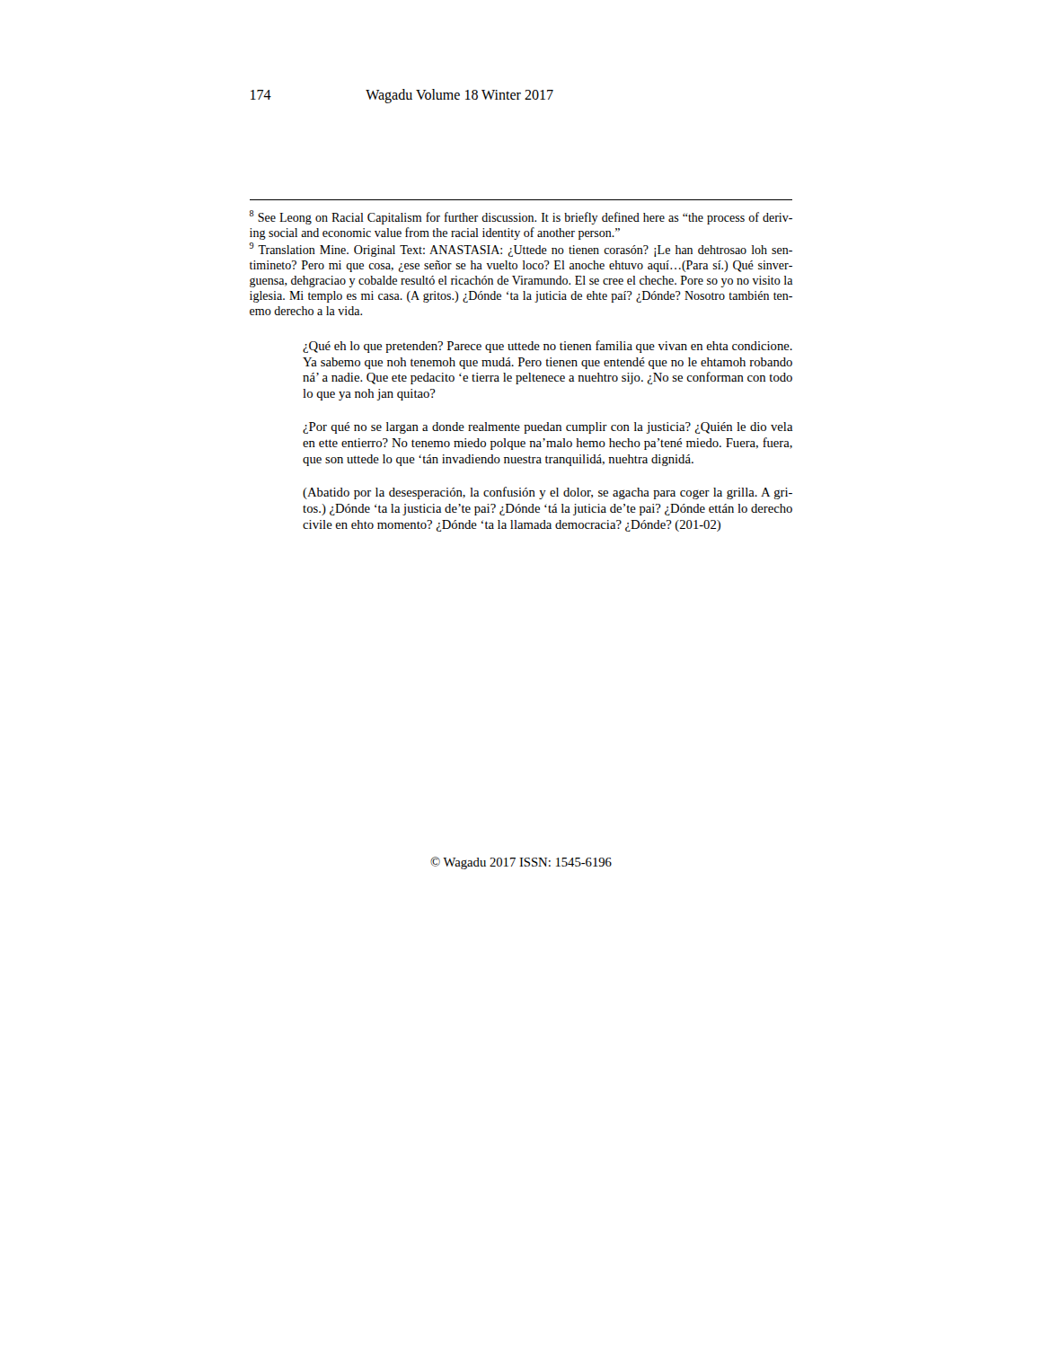174 Wagadu Volume 18 Winter 2017
8 See Leong on Racial Capitalism for further discussion. It is briefly defined here as “the process of deriving social and economic value from the racial identity of another person.”
9 Translation Mine. Original Text: ANASTASIA: ¿Uttede no tienen corasón? ¡Le han dehtrosao loh sentimineto? Pero mi que cosa, ¿ese señor se ha vuelto loco? El anoche ehtuvo aquí…(Para sí.) Qué sinverguensa, dehgraciao y cobalde resultó el ricachón de Viramundo. El se cree el cheche. Pore so yo no visito la iglesia. Mi templo es mi casa. (A gritos.) ¿Dónde ‘ta la juticia de ehte paí? ¿Dónde? Nosotro también tenemo derecho a la vida.
¿Qué eh lo que pretenden? Parece que uttede no tienen familia que vivan en ehta condicione. Ya sabemo que noh tenemoh que mudá. Pero tienen que entendé que no le ehtamoh robando ná’ a nadie. Que ete pedacito ‘e tierra le peltenece a nuehtro sijo. ¿No se conforman con todo lo que ya noh jan quitao?
¿Por qué no se largan a donde realmente puedan cumplir con la justicia? ¿Quién le dio vela en ette entierro? No tenemo miedo polque na’malo hemo hecho pa’tené miedo. Fuera, fuera, que son uttede lo que ‘tán invadiendo nuestra tranquilidá, nuehtra dignidá.
(Abatido por la desesperación, la confusión y el dolor, se agacha para coger la grilla. A gritos.) ¿Dónde ‘ta la justicia de’te pai? ¿Dónde ‘tá la juticia de’te pai? ¿Dónde ettán lo derecho civile en ehto momento? ¿Dónde ‘ta la llamada democracia? ¿Dónde? (201-02)
© Wagadu 2017 ISSN: 1545-6196